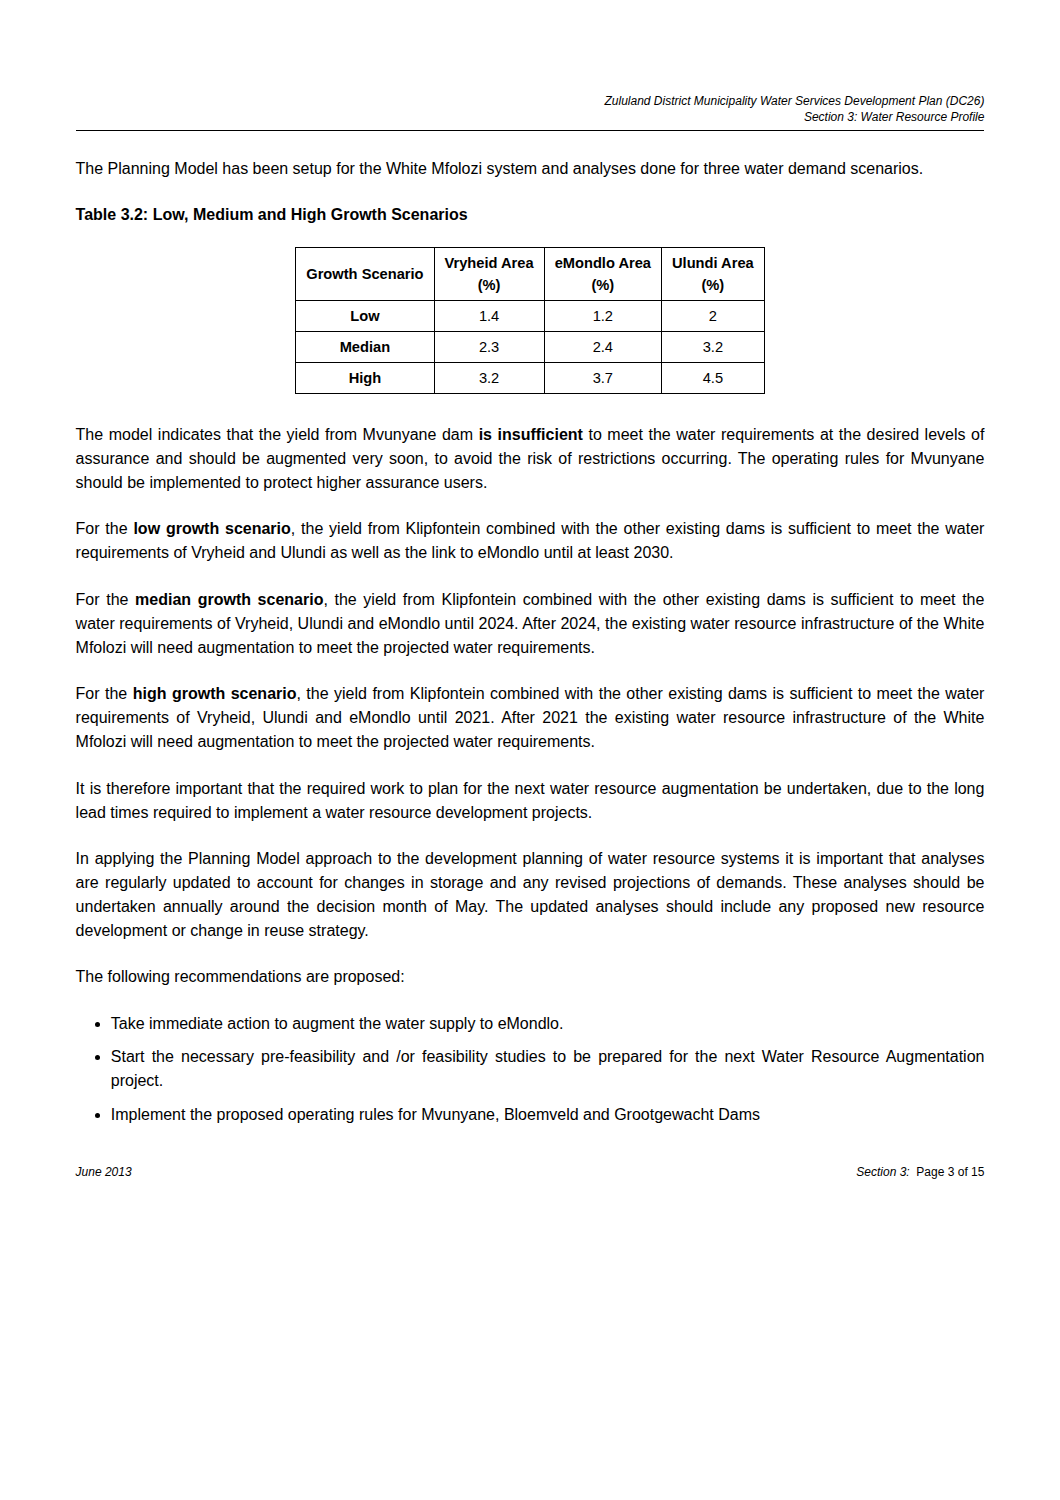Zululand District Municipality Water Services Development Plan (DC26)
Section 3: Water Resource Profile
The Planning Model has been setup for the White Mfolozi system and analyses done for three water demand scenarios.
Table 3.2: Low, Medium and High Growth Scenarios
| Growth Scenario | Vryheid Area (%) | eMondlo Area (%) | Ulundi Area (%) |
| --- | --- | --- | --- |
| Low | 1.4 | 1.2 | 2 |
| Median | 2.3 | 2.4 | 3.2 |
| High | 3.2 | 3.7 | 4.5 |
The model indicates that the yield from Mvunyane dam is insufficient to meet the water requirements at the desired levels of assurance and should be augmented very soon, to avoid the risk of restrictions occurring. The operating rules for Mvunyane should be implemented to protect higher assurance users.
For the low growth scenario, the yield from Klipfontein combined with the other existing dams is sufficient to meet the water requirements of Vryheid and Ulundi as well as the link to eMondlo until at least 2030.
For the median growth scenario, the yield from Klipfontein combined with the other existing dams is sufficient to meet the water requirements of Vryheid, Ulundi and eMondlo until 2024. After 2024, the existing water resource infrastructure of the White Mfolozi will need augmentation to meet the projected water requirements.
For the high growth scenario, the yield from Klipfontein combined with the other existing dams is sufficient to meet the water requirements of Vryheid, Ulundi and eMondlo until 2021. After 2021 the existing water resource infrastructure of the White Mfolozi will need augmentation to meet the projected water requirements.
It is therefore important that the required work to plan for the next water resource augmentation be undertaken, due to the long lead times required to implement a water resource development projects.
In applying the Planning Model approach to the development planning of water resource systems it is important that analyses are regularly updated to account for changes in storage and any revised projections of demands. These analyses should be undertaken annually around the decision month of May. The updated analyses should include any proposed new resource development or change in reuse strategy.
The following recommendations are proposed:
Take immediate action to augment the water supply to eMondlo.
Start the necessary pre-feasibility and /or feasibility studies to be prepared for the next Water Resource Augmentation project.
Implement the proposed operating rules for Mvunyane, Bloemveld and Grootgewacht Dams
June 2013 Section 3: Page 3 of 15